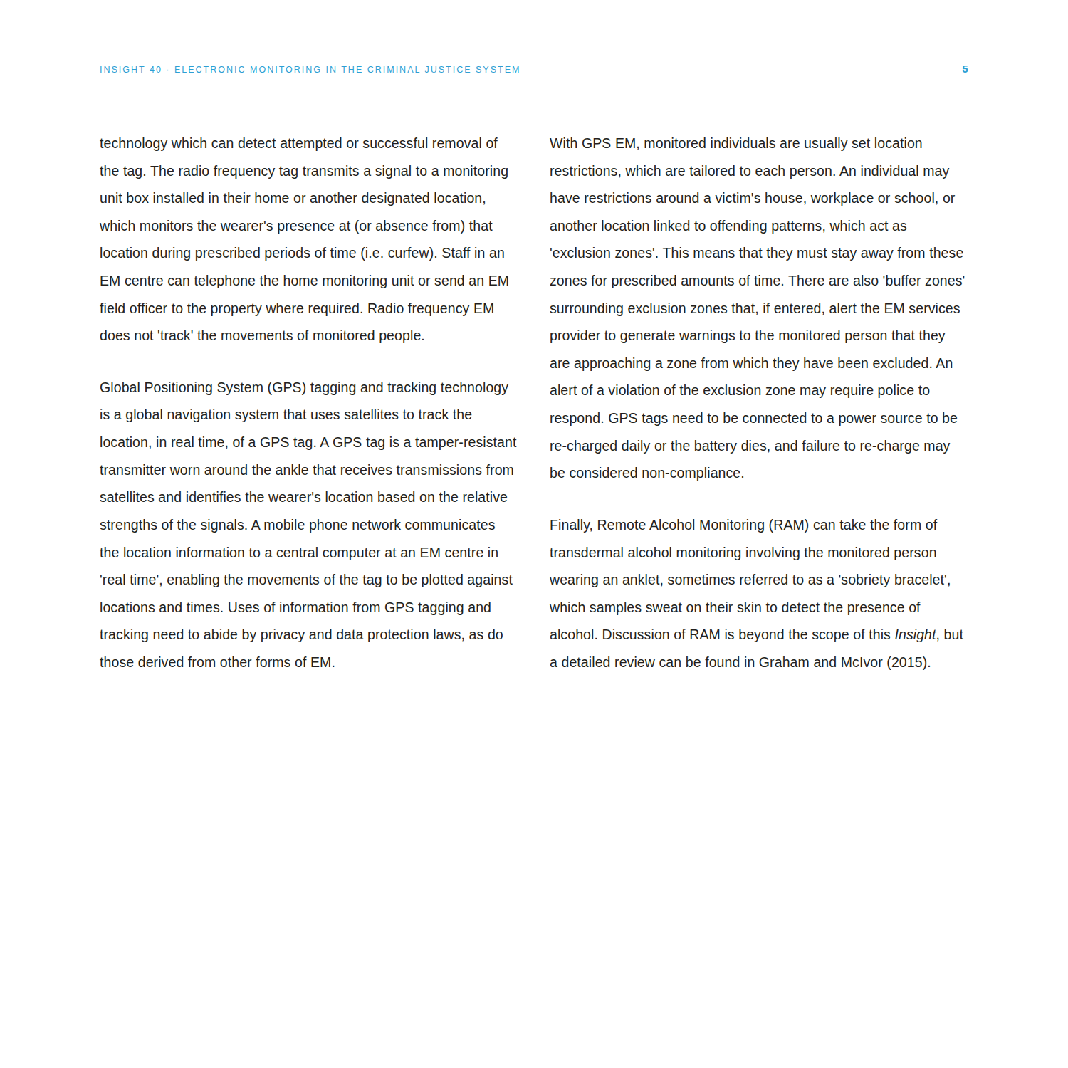Insight 40 · Electronic monitoring in the criminal justice system
5
technology which can detect attempted or successful removal of the tag. The radio frequency tag transmits a signal to a monitoring unit box installed in their home or another designated location, which monitors the wearer's presence at (or absence from) that location during prescribed periods of time (i.e. curfew). Staff in an EM centre can telephone the home monitoring unit or send an EM field officer to the property where required. Radio frequency EM does not 'track' the movements of monitored people.
Global Positioning System (GPS) tagging and tracking technology is a global navigation system that uses satellites to track the location, in real time, of a GPS tag. A GPS tag is a tamper-resistant transmitter worn around the ankle that receives transmissions from satellites and identifies the wearer's location based on the relative strengths of the signals. A mobile phone network communicates the location information to a central computer at an EM centre in 'real time', enabling the movements of the tag to be plotted against locations and times. Uses of information from GPS tagging and tracking need to abide by privacy and data protection laws, as do those derived from other forms of EM.
With GPS EM, monitored individuals are usually set location restrictions, which are tailored to each person. An individual may have restrictions around a victim's house, workplace or school, or another location linked to offending patterns, which act as 'exclusion zones'. This means that they must stay away from these zones for prescribed amounts of time. There are also 'buffer zones' surrounding exclusion zones that, if entered, alert the EM services provider to generate warnings to the monitored person that they are approaching a zone from which they have been excluded. An alert of a violation of the exclusion zone may require police to respond. GPS tags need to be connected to a power source to be re-charged daily or the battery dies, and failure to re-charge may be considered non-compliance.
Finally, Remote Alcohol Monitoring (RAM) can take the form of transdermal alcohol monitoring involving the monitored person wearing an anklet, sometimes referred to as a 'sobriety bracelet', which samples sweat on their skin to detect the presence of alcohol. Discussion of RAM is beyond the scope of this Insight, but a detailed review can be found in Graham and McIvor (2015).